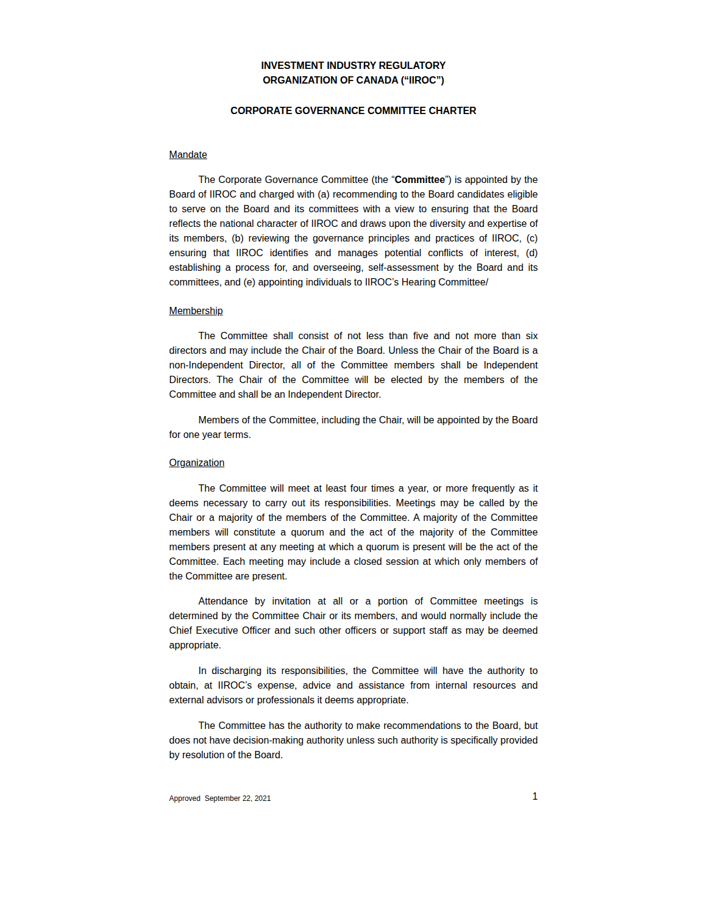INVESTMENT INDUSTRY REGULATORY
ORGANIZATION OF CANADA (“IIROC”)
CORPORATE GOVERNANCE COMMITTEE CHARTER
Mandate
The Corporate Governance Committee (the “Committee”) is appointed by the Board of IIROC and charged with (a) recommending to the Board candidates eligible to serve on the Board and its committees with a view to ensuring that the Board reflects the national character of IIROC and draws upon the diversity and expertise of its members, (b) reviewing the governance principles and practices of IIROC, (c) ensuring that IIROC identifies and manages potential conflicts of interest, (d) establishing a process for, and overseeing, self-assessment by the Board and its committees, and (e) appointing individuals to IIROC’s Hearing Committee/
Membership
The Committee shall consist of not less than five and not more than six directors and may include the Chair of the Board. Unless the Chair of the Board is a non-Independent Director, all of the Committee members shall be Independent Directors. The Chair of the Committee will be elected by the members of the Committee and shall be an Independent Director.
Members of the Committee, including the Chair, will be appointed by the Board for one year terms.
Organization
The Committee will meet at least four times a year, or more frequently as it deems necessary to carry out its responsibilities. Meetings may be called by the Chair or a majority of the members of the Committee. A majority of the Committee members will constitute a quorum and the act of the majority of the Committee members present at any meeting at which a quorum is present will be the act of the Committee. Each meeting may include a closed session at which only members of the Committee are present.
Attendance by invitation at all or a portion of Committee meetings is determined by the Committee Chair or its members, and would normally include the Chief Executive Officer and such other officers or support staff as may be deemed appropriate.
In discharging its responsibilities, the Committee will have the authority to obtain, at IIROC’s expense, advice and assistance from internal resources and external advisors or professionals it deems appropriate.
The Committee has the authority to make recommendations to the Board, but does not have decision-making authority unless such authority is specifically provided by resolution of the Board.
Approved September 22, 2021
1